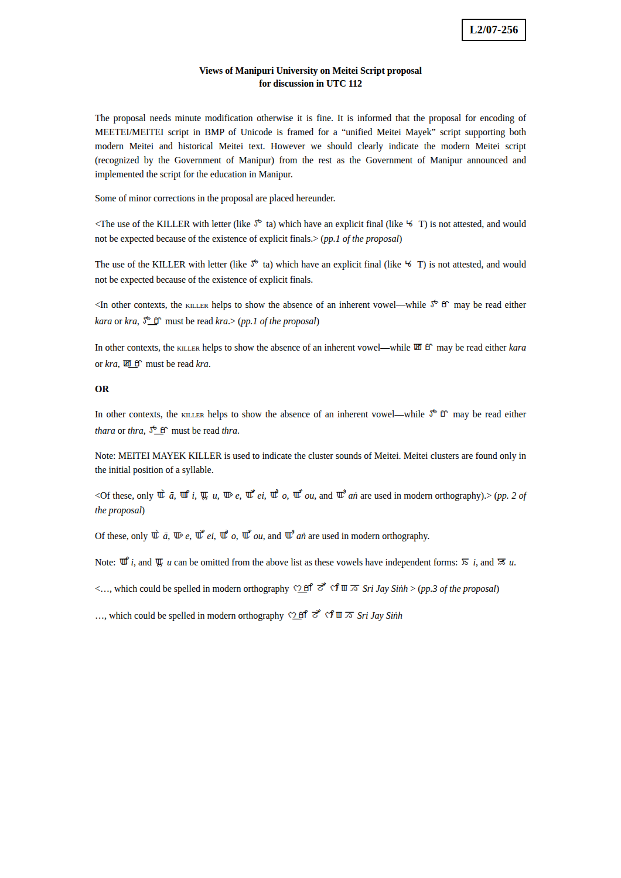L2/07-256
Views of Manipuri University on Meitei Script proposal
for discussion in UTC 112
The proposal needs minute modification otherwise it is fine. It is informed that the proposal for encoding of MEETEI/MEITEI script in BMP of Unicode is framed for a “unified Meitei Mayek” script supporting both modern Meitei and historical Meitei text. However we should clearly indicate the modern Meitei script (recognized by the Government of Manipur) from the rest as the Government of Manipur announced and implemented the script for the education in Manipur.
Some of minor corrections in the proposal are placed hereunder.
<The use of the KILLER with letter (like ꯇ ta) which have an explicit final (like ꯠ T) is not attested, and would not be expected because of the existence of explicit finals.> (pp.1 of the proposal)
The use of the KILLER with letter (like ꯇ ta) which have an explicit final (like ꯠ T) is not attested, and would not be expected because of the existence of explicit finals.
<In other contexts, the killer helps to show the absence of an inherent vowel—while ꯇꯔ may be read either kara or kra, ꯇ꯭ꯔ must be read kra.> (pp.1 of the proposal)
In other contexts, the killer helps to show the absence of an inherent vowel—while ꯀꯔ may be read either kara or kra, ꯀ꯭ꯔ must be read kra.
OR
In other contexts, the killer helps to show the absence of an inherent vowel—while ꯇꯔ may be read either thara or thra, ꯇ꯭ꯔ must be read thra.
Note: MEITEI MAYEK KILLER is used to indicate the cluster sounds of Meitei. Meitei clusters are found only in the initial position of a syllable.
<Of these, only ꯑꯥ ā, ꯑꯤ i, ꯑꯨ u, ꯑꯦ e, ꯑꯩ ei, ꯑꯣ o, ꯑꯧ ou, and ꯑꯪ aṅ are used in modern orthography).> (pp. 2 of the proposal)
Of these, only ꯑꯥ ā, ꯑꯦ e, ꯑꯩ ei, ꯑꯣ o, ꯑꯧ ou, and ꯑꯪ aṅ are used in modern orthography.
Note: ꯑꯤ i, and ꯑꯨ u can be omitted from the above list as these vowels have independent forms: ꯏ i, and ꯎ u.
<…, which could be spelled in modern orthography ꯁ꯭ꯔꯤ ꯖꯩ ꯁꯤꯡꯍ Sri Jay Siṅh > (pp.3 of the proposal)
…, which could be spelled in modern orthography ꯁ꯭ꯔꯤ ꯖꯩ ꯁꯤꯡꯍ Sri Jay Siṅh